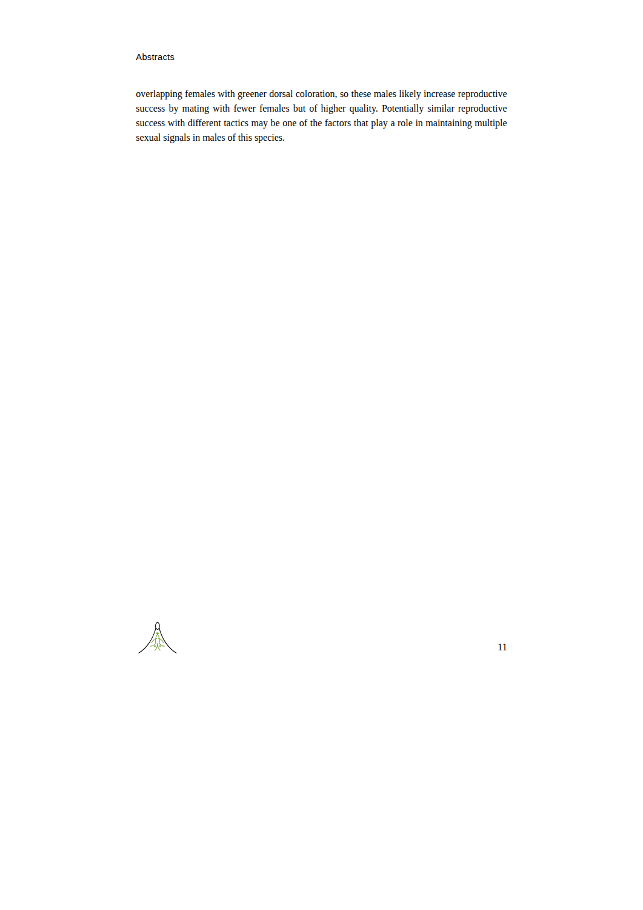Abstracts
overlapping females with greener dorsal coloration, so these males likely increase reproductive success by mating with fewer females but of higher quality. Potentially similar reproductive success with different tactics may be one of the factors that play a role in maintaining multiple sexual signals in males of this species.
11